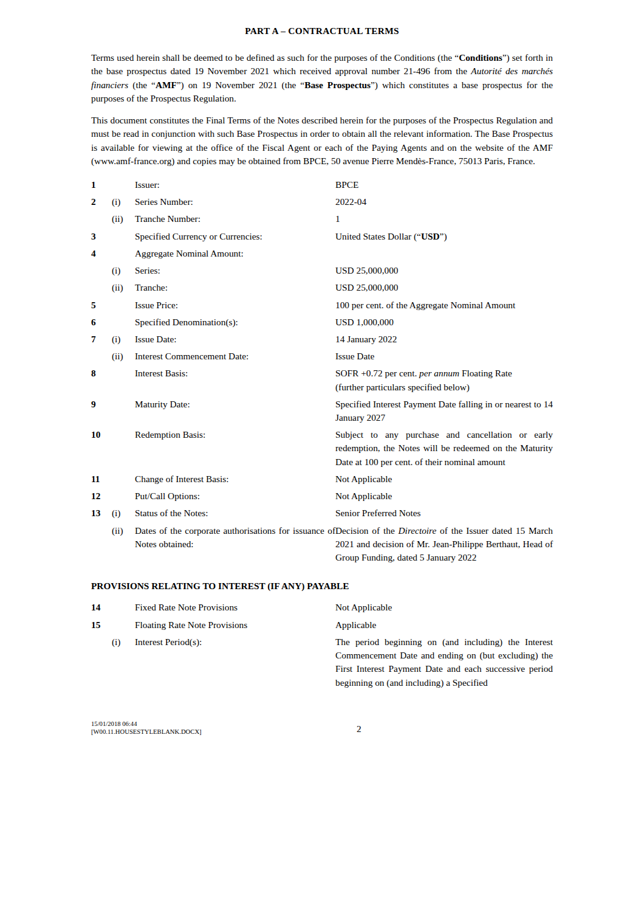PART A – CONTRACTUAL TERMS
Terms used herein shall be deemed to be defined as such for the purposes of the Conditions (the “Conditions”) set forth in the base prospectus dated 19 November 2021 which received approval number 21-496 from the Autorité des marchés financiers (the “AMF”) on 19 November 2021 (the “Base Prospectus”) which constitutes a base prospectus for the purposes of the Prospectus Regulation.
This document constitutes the Final Terms of the Notes described herein for the purposes of the Prospectus Regulation and must be read in conjunction with such Base Prospectus in order to obtain all the relevant information. The Base Prospectus is available for viewing at the office of the Fiscal Agent or each of the Paying Agents and on the website of the AMF (www.amf-france.org) and copies may be obtained from BPCE, 50 avenue Pierre Mendès-France, 75013 Paris, France.
| 1 | | Issuer: | BPCE |
| 2 | (i) | Series Number: | 2022-04 |
| | (ii) | Tranche Number: | 1 |
| 3 | | Specified Currency or Currencies: | United States Dollar (“ USD ”) |
| 4 | | Aggregate Nominal Amount: | |
| | (i) | Series: | USD 25,000,000 |
| | (ii) | Tranche: | USD 25,000,000 |
| 5 | | Issue Price: | 100 per cent. of the Aggregate Nominal Amount |
| 6 | | Specified Denomination(s): | USD 1,000,000 |
| 7 | (i) | Issue Date: | 14 January 2022 |
| | (ii) | Interest Commencement Date: | Issue Date |
| 8 | | Interest Basis: | SOFR +0.72 per cent. per annum Floating Rate (further particulars specified below) |
| 9 | | Maturity Date: | Specified Interest Payment Date falling in or nearest to 14 January 2027 |
| 10 | | Redemption Basis: | Subject to any purchase and cancellation or early redemption, the Notes will be redeemed on the Maturity Date at 100 per cent. of their nominal amount |
| 11 | | Change of Interest Basis: | Not Applicable |
| 12 | | Put/Call Options: | Not Applicable |
| 13 | (i) | Status of the Notes: | Senior Preferred Notes |
| | (ii) | Dates of the corporate authorisations for issuance of Notes obtained: | Decision of the Directoire of the Issuer dated 15 March 2021 and decision of Mr. Jean-Philippe Berthaut, Head of Group Funding, dated 5 January 2022 |
PROVISIONS RELATING TO INTEREST (IF ANY) PAYABLE
| 14 | | Fixed Rate Note Provisions | Not Applicable |
| 15 | | Floating Rate Note Provisions | Applicable |
| | (i) | Interest Period(s): | The period beginning on (and including) the Interest Commencement Date and ending on (but excluding) the First Interest Payment Date and each successive period beginning on (and including) a Specified |
15/01/2018 06:44
[W00.11.HOUSESTYLEBLANK.DOCX]
2